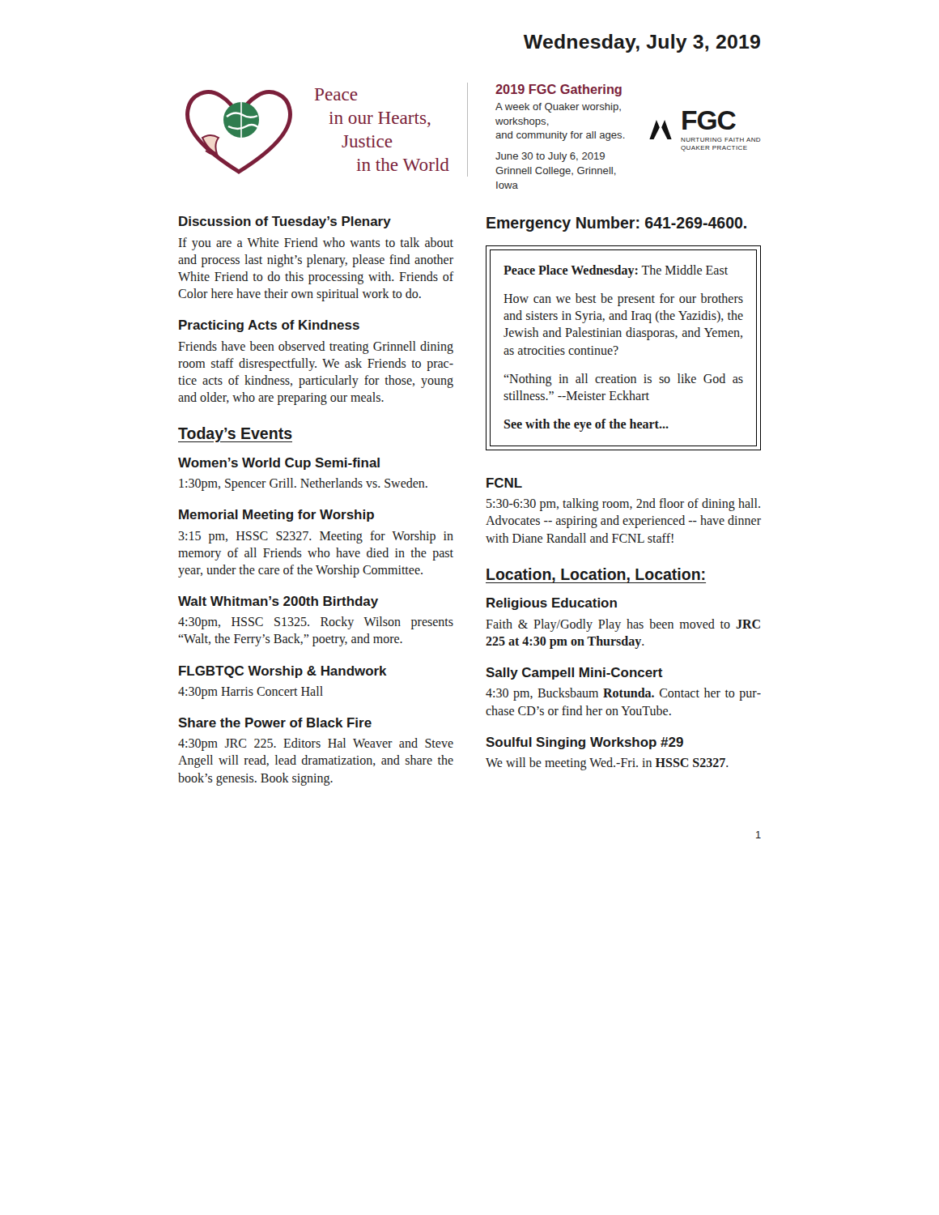Wednesday, July 3, 2019
Heart with globe and hand
Peace in our Hearts, Justice in the World
2019 FGC Gathering
A week of Quaker worship, workshops,
and community for all ages.
June 30 to July 6, 2019
Grinnell College, Grinnell, Iowa
FGC
Nurturing Faith and
Quaker Practice
Discussion of Tuesday’s Plenary
If you are a White Friend who wants to talk about and process last night’s plenary, please find another White Friend to do this processing with. Friends of Color here have their own spiritual work to do.
Practicing Acts of Kindness
Friends have been observed treating Grinnell dining room staff disrespectfully. We ask Friends to practice acts of kindness, particularly for those, young and older, who are preparing our meals.
Today’s Events
Women’s World Cup Semi-final
1:30pm, Spencer Grill. Netherlands vs. Sweden.
Memorial Meeting for Worship
3:15 pm, HSSC S2327. Meeting for Worship in memory of all Friends who have died in the past year, under the care of the Worship Committee.
Walt Whitman’s 200th Birthday
4:30pm, HSSC S1325. Rocky Wilson presents “Walt, the Ferry’s Back,” poetry, and more.
FLGBTQC Worship & Handwork
4:30pm Harris Concert Hall
Share the Power of Black Fire
4:30pm JRC 225. Editors Hal Weaver and Steve Angell will read, lead dramatization, and share the book’s genesis. Book signing.
Emergency Number: 641-269-4600.
Peace Place Wednesday: The Middle East
How can we best be present for our brothers and sisters in Syria, and Iraq (the Yazidis), the Jewish and Palestinian diasporas, and Yemen, as atrocities continue?
“Nothing in all creation is so like God as stillness.” --Meister Eckhart
See with the eye of the heart...
FCNL
5:30-6:30 pm, talking room, 2nd floor of dining hall. Advocates -- aspiring and experienced -- have dinner with Diane Randall and FCNL staff!
Location, Location, Location:
Religious Education
Faith & Play/Godly Play has been moved to JRC 225 at 4:30 pm on Thursday.
Sally Campell Mini-Concert
4:30 pm, Bucksbaum Rotunda. Contact her to purchase CD’s or find her on YouTube.
Soulful Singing Workshop #29
We will be meeting Wed.-Fri. in HSSC S2327.
1